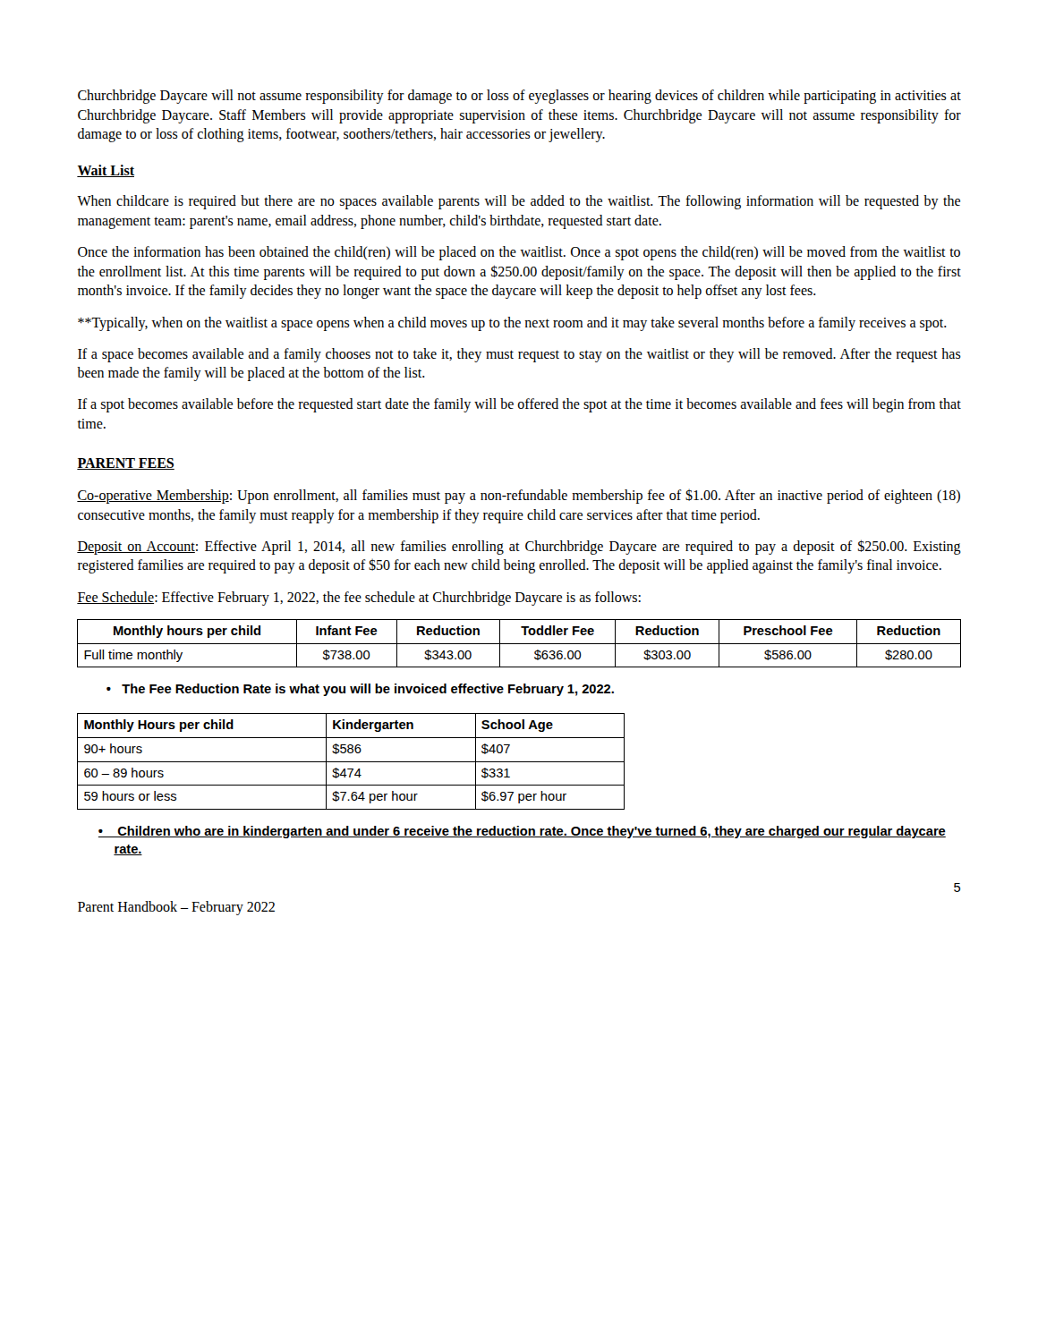Churchbridge Daycare will not assume responsibility for damage to or loss of eyeglasses or hearing devices of children while participating in activities at Churchbridge Daycare. Staff Members will provide appropriate supervision of these items. Churchbridge Daycare will not assume responsibility for damage to or loss of clothing items, footwear, soothers/tethers, hair accessories or jewellery.
Wait List
When childcare is required but there are no spaces available parents will be added to the waitlist. The following information will be requested by the management team: parent's name, email address, phone number, child's birthdate, requested start date.
Once the information has been obtained the child(ren) will be placed on the waitlist. Once a spot opens the child(ren) will be moved from the waitlist to the enrollment list. At this time parents will be required to put down a $250.00 deposit/family on the space. The deposit will then be applied to the first month's invoice. If the family decides they no longer want the space the daycare will keep the deposit to help offset any lost fees.
**Typically, when on the waitlist a space opens when a child moves up to the next room and it may take several months before a family receives a spot.
If a space becomes available and a family chooses not to take it, they must request to stay on the waitlist or they will be removed. After the request has been made the family will be placed at the bottom of the list.
If a spot becomes available before the requested start date the family will be offered the spot at the time it becomes available and fees will begin from that time.
PARENT FEES
Co-operative Membership: Upon enrollment, all families must pay a non-refundable membership fee of $1.00. After an inactive period of eighteen (18) consecutive months, the family must reapply for a membership if they require child care services after that time period.
Deposit on Account: Effective April 1, 2014, all new families enrolling at Churchbridge Daycare are required to pay a deposit of $250.00. Existing registered families are required to pay a deposit of $50 for each new child being enrolled. The deposit will be applied against the family's final invoice.
Fee Schedule: Effective February 1, 2022, the fee schedule at Churchbridge Daycare is as follows:
| Monthly hours per child | Infant Fee | Reduction | Toddler Fee | Reduction | Preschool Fee | Reduction |
| --- | --- | --- | --- | --- | --- | --- |
| Full time monthly | $738.00 | $343.00 | $636.00 | $303.00 | $586.00 | $280.00 |
•The Fee Reduction Rate is what you will be invoiced effective February 1, 2022.
| Monthly Hours per child | Kindergarten | School Age |
| --- | --- | --- |
| 90+ hours | $586 | $407 |
| 60 – 89 hours | $474 | $331 |
| 59 hours or less | $7.64 per hour | $6.97 per hour |
• Children who are in kindergarten and under 6 receive the reduction rate. Once they've turned 6, they are charged our regular daycare rate.
5
Parent Handbook – February 2022